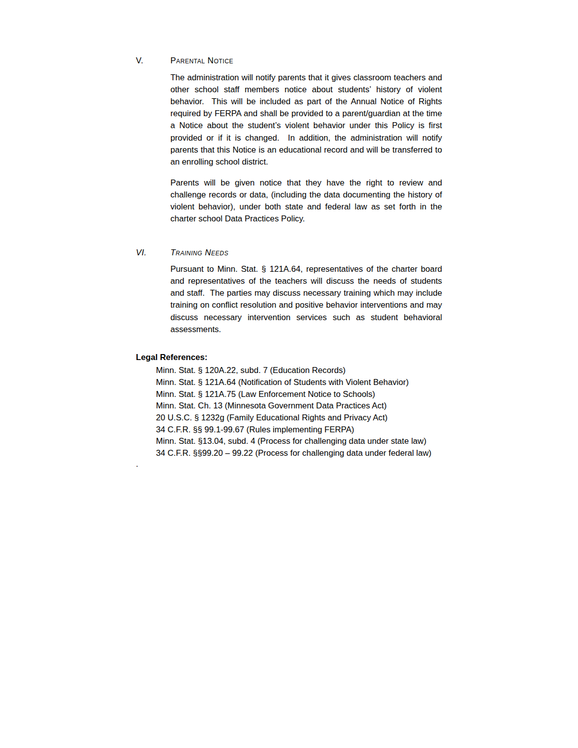V. Parental Notice
The administration will notify parents that it gives classroom teachers and other school staff members notice about students’ history of violent behavior. This will be included as part of the Annual Notice of Rights required by FERPA and shall be provided to a parent/guardian at the time a Notice about the student’s violent behavior under this Policy is first provided or if it is changed. In addition, the administration will notify parents that this Notice is an educational record and will be transferred to an enrolling school district.
Parents will be given notice that they have the right to review and challenge records or data, (including the data documenting the history of violent behavior), under both state and federal law as set forth in the charter school Data Practices Policy.
VI. Training Needs
Pursuant to Minn. Stat. § 121A.64, representatives of the charter board and representatives of the teachers will discuss the needs of students and staff. The parties may discuss necessary training which may include training on conflict resolution and positive behavior interventions and may discuss necessary intervention services such as student behavioral assessments.
Legal References:
Minn. Stat. § 120A.22, subd. 7 (Education Records)
Minn. Stat. § 121A.64 (Notification of Students with Violent Behavior)
Minn. Stat. § 121A.75 (Law Enforcement Notice to Schools)
Minn. Stat. Ch. 13 (Minnesota Government Data Practices Act)
20 U.S.C. § 1232g (Family Educational Rights and Privacy Act)
34 C.F.R. §§ 99.1-99.67 (Rules implementing FERPA)
Minn. Stat. §13.04, subd. 4 (Process for challenging data under state law)
34 C.F.R. §§99.20 – 99.22 (Process for challenging data under federal law)
.